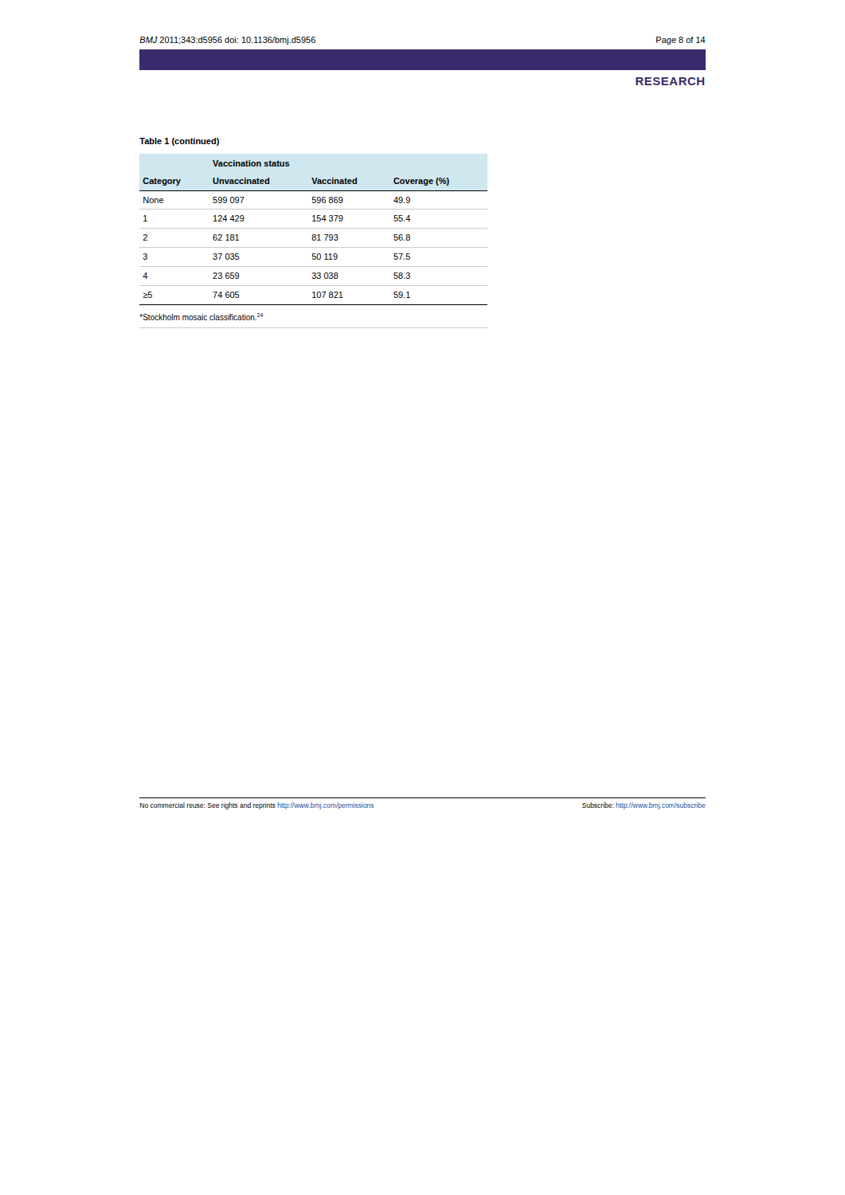BMJ 2011;343:d5956 doi: 10.1136/bmj.d5956
Page 8 of 14
RESEARCH
Table 1 (continued)
| | Vaccination status | |
| --- | --- | --- |
| Category | Unvaccinated | Vaccinated | Coverage (%) |
| None | 599 097 | 596 869 | 49.9 |
| 1 | 124 429 | 154 379 | 55.4 |
| 2 | 62 181 | 81 793 | 56.8 |
| 3 | 37 035 | 50 119 | 57.5 |
| 4 | 23 659 | 33 038 | 58.3 |
| ≥5 | 74 605 | 107 821 | 59.1 |
*Stockholm mosaic classification.24
No commercial reuse: See rights and reprints http://www.bmj.com/permissions
Subscribe: http://www.bmj.com/subscribe